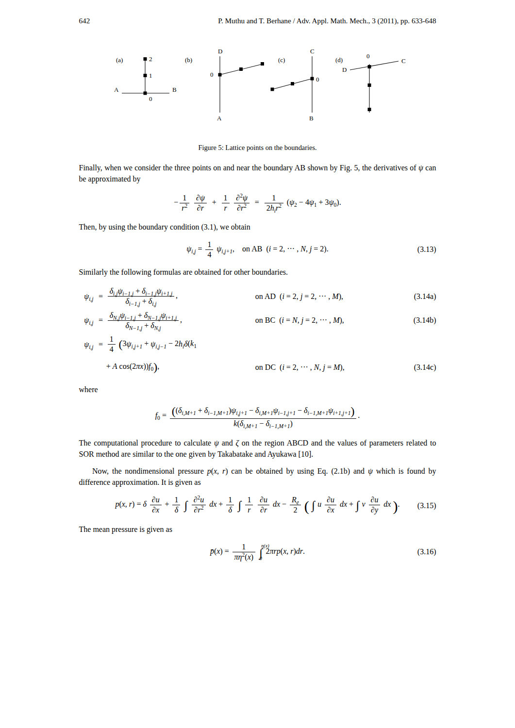642 P. Muthu and T. Berhane / Adv. Appl. Math. Mech., 3 (2011), pp. 633-648
(a) 2 1 0 A B (b) D 0 A (c) C 0 B (d) 0 D C
Figure 5: Lattice points on the boundaries.
Finally, when we consider the three points on and near the boundary AB shown by Fig. 5, the derivatives of ψ can be approximated by
−1 r2 ∂ψ∂r + 1 r ∂2ψ∂r2 = 12hir2 (ψ2 − 4ψ1 + 3ψ0).
Then, by using the boundary condition (3.1), we obtain
ψi,j = 14 ψi,j+1, on AB (i = 2, ··· , N, j = 2).
(3.13)
Similarly the following formulas are obtained for other boundaries.
| ψ i,j | = | δ i,j ψ i−1,j + δ i−1,j ψ i+1,j δ i−1,j + δ i,j , | on AD ( i = 2, j = 2, ··· , M ), | (3.14a) |
| ψ i,j | = | δ N,j ψ i−1,j + δ N−1,j ψ i+1,j δ N−1,j + δ N,j , | on BC ( i = N , j = 2, ··· , M ), | (3.14b) |
| ψ i,j | = | 1 4 ( 3 ψ i,j+1 + ψ i,j−1 − 2 h i δ ( k 1 | | |
| | | + A cos(2 πx )) f 0 ) , | on DC ( i = 2, ··· , N , j = M ), | (3.14c) |
where
f0 = ((δi,M+1 + δi−1,M+1)ψi,j+1 − δi,M+1ψi−1,j+1 − δi−1,M+1ψi+1,j+1) k(δi,M+1 − δi−1,M+1).
The computational procedure to calculate ψ and ζ on the region ABCD and the values of parameters related to SOR method are similar to the one given by Takabatake and Ayukawa [10].
Now, the nondimensional pressure p(x, r) can be obtained by using Eq. (2.1b) and ψ which is found by difference approximation. It is given as
p(x, r) = δ ∂u∂x + 1 δ ∫ ∂2u∂r2 dx + 1 δ ∫ 1 r ∂u∂r dx − Re 2 ( ∫ u ∂u∂x dx + ∫ v ∂u∂y dx ).
(3.15)
The mean pressure is given as
p̄(x) = 1 πη2(x) ∫η(x) 0 2πrp(x, r)dr.
(3.16)